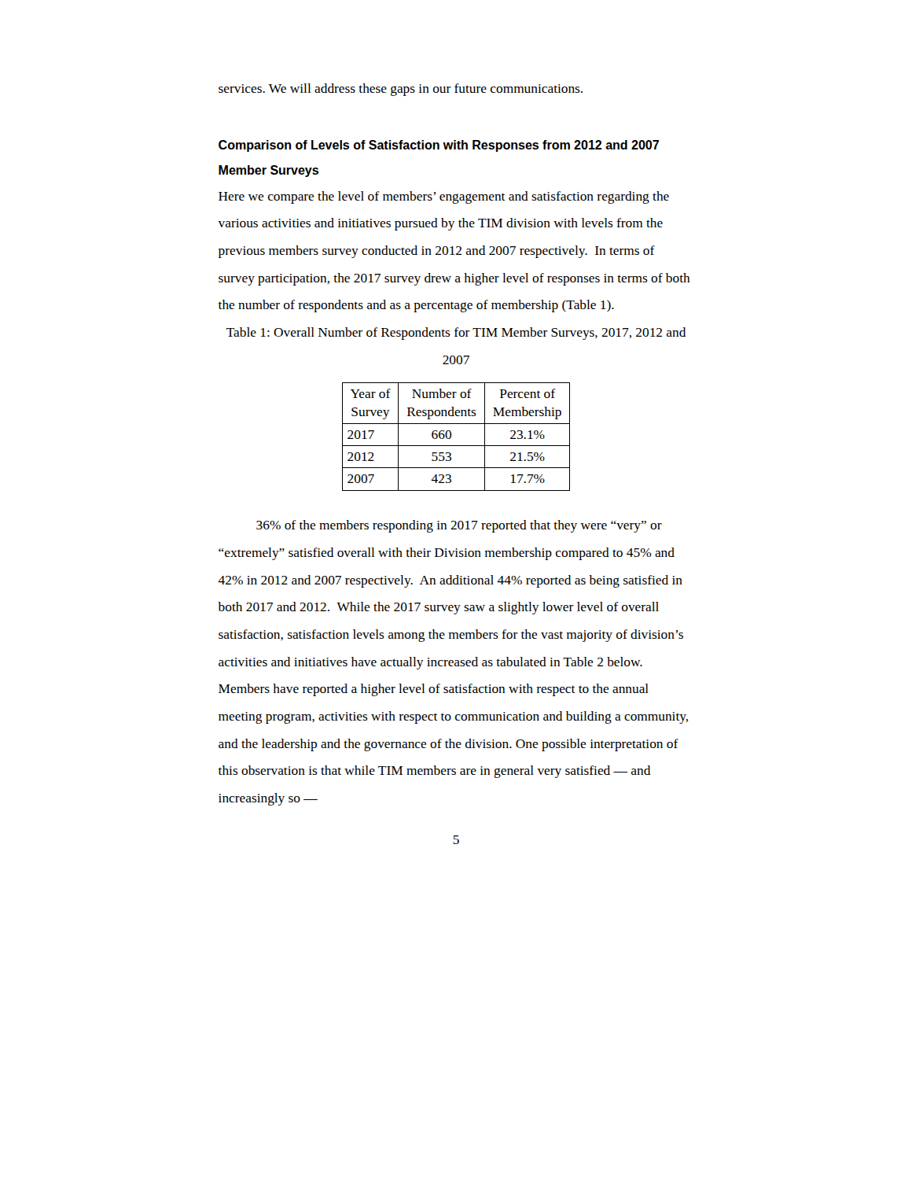services. We will address these gaps in our future communications.
Comparison of Levels of Satisfaction with Responses from 2012 and 2007 Member Surveys
Here we compare the level of members’ engagement and satisfaction regarding the various activities and initiatives pursued by the TIM division with levels from the previous members survey conducted in 2012 and 2007 respectively. In terms of survey participation, the 2017 survey drew a higher level of responses in terms of both the number of respondents and as a percentage of membership (Table 1).
Table 1: Overall Number of Respondents for TIM Member Surveys, 2017, 2012 and 2007
| Year of Survey | Number of Respondents | Percent of Membership |
| --- | --- | --- |
| 2017 | 660 | 23.1% |
| 2012 | 553 | 21.5% |
| 2007 | 423 | 17.7% |
36% of the members responding in 2017 reported that they were “very” or “extremely” satisfied overall with their Division membership compared to 45% and 42% in 2012 and 2007 respectively. An additional 44% reported as being satisfied in both 2017 and 2012. While the 2017 survey saw a slightly lower level of overall satisfaction, satisfaction levels among the members for the vast majority of division’s activities and initiatives have actually increased as tabulated in Table 2 below. Members have reported a higher level of satisfaction with respect to the annual meeting program, activities with respect to communication and building a community, and the leadership and the governance of the division. One possible interpretation of this observation is that while TIM members are in general very satisfied — and increasingly so —
5